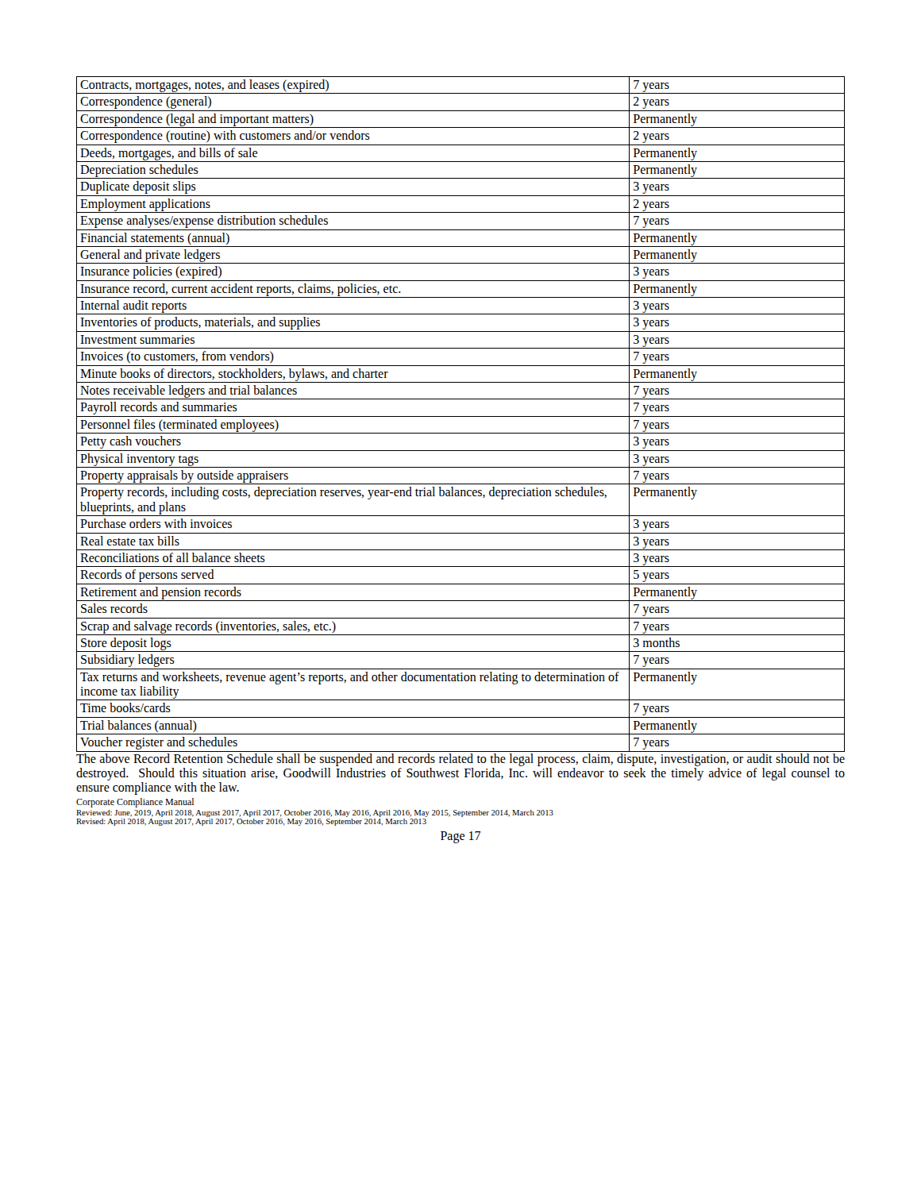| Contracts, mortgages, notes, and leases (expired) | 7 years |
| Correspondence (general) | 2 years |
| Correspondence (legal and important matters) | Permanently |
| Correspondence (routine) with customers and/or vendors | 2 years |
| Deeds, mortgages, and bills of sale | Permanently |
| Depreciation schedules | Permanently |
| Duplicate deposit slips | 3 years |
| Employment applications | 2 years |
| Expense analyses/expense distribution schedules | 7 years |
| Financial statements (annual) | Permanently |
| General and private ledgers | Permanently |
| Insurance policies (expired) | 3 years |
| Insurance record, current accident reports, claims, policies, etc. | Permanently |
| Internal audit reports | 3 years |
| Inventories of products, materials, and supplies | 3 years |
| Investment summaries | 3 years |
| Invoices (to customers, from vendors) | 7 years |
| Minute books of directors, stockholders, bylaws, and charter | Permanently |
| Notes receivable ledgers and trial balances | 7 years |
| Payroll records and summaries | 7 years |
| Personnel files (terminated employees) | 7 years |
| Petty cash vouchers | 3 years |
| Physical inventory tags | 3 years |
| Property appraisals by outside appraisers | 7 years |
| Property records, including costs, depreciation reserves, year-end trial balances, depreciation schedules, blueprints, and plans | Permanently |
| Purchase orders with invoices | 3 years |
| Real estate tax bills | 3 years |
| Reconciliations of all balance sheets | 3 years |
| Records of persons served | 5 years |
| Retirement and pension records | Permanently |
| Sales records | 7 years |
| Scrap and salvage records (inventories, sales, etc.) | 7 years |
| Store deposit logs | 3 months |
| Subsidiary ledgers | 7 years |
| Tax returns and worksheets, revenue agent’s reports, and other documentation relating to determination of income tax liability | Permanently |
| Time books/cards | 7 years |
| Trial balances (annual) | Permanently |
| Voucher register and schedules | 7 years |
The above Record Retention Schedule shall be suspended and records related to the legal process, claim, dispute, investigation, or audit should not be destroyed. Should this situation arise, Goodwill Industries of Southwest Florida, Inc. will endeavor to seek the timely advice of legal counsel to ensure compliance with the law.
Corporate Compliance Manual
Reviewed: June, 2019, April 2018, August 2017, April 2017, October 2016, May 2016, April 2016, May 2015, September 2014, March 2013
Revised: April 2018, August 2017, April 2017, October 2016, May 2016, September 2014, March 2013
Page 17